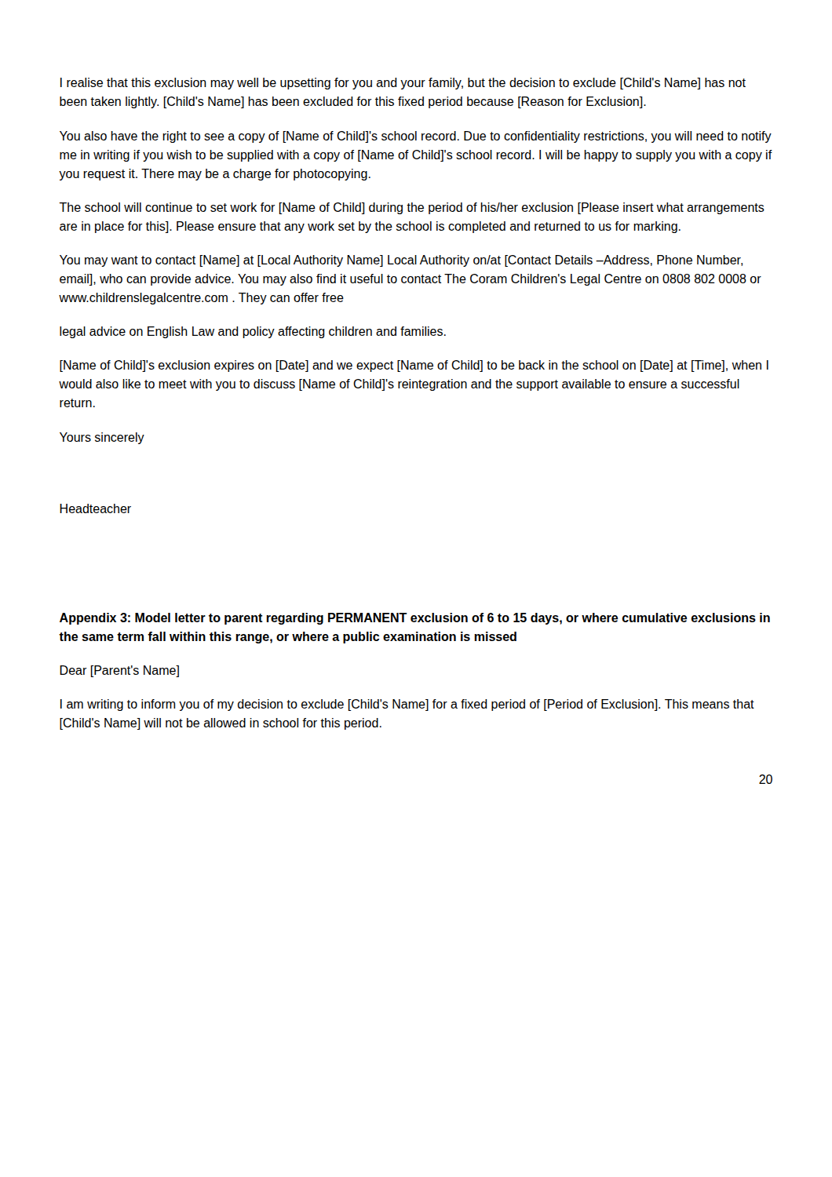I realise that this exclusion may well be upsetting for you and your family, but the decision to exclude [Child's Name] has not been taken lightly. [Child's Name] has been excluded for this fixed period because [Reason for Exclusion].
You also have the right to see a copy of [Name of Child]'s school record. Due to confidentiality restrictions, you will need to notify me in writing if you wish to be supplied with a copy of [Name of Child]'s school record. I will be happy to supply you with a copy if you request it. There may be a charge for photocopying.
The school will continue to set work for [Name of Child] during the period of his/her exclusion [Please insert what arrangements are in place for this]. Please ensure that any work set by the school is completed and returned to us for marking.
You may want to contact [Name] at [Local Authority Name] Local Authority on/at [Contact Details –Address, Phone Number, email], who can provide advice. You may also find it useful to contact The Coram Children's Legal Centre on 0808 802 0008 or www.childrenslegalcentre.com . They can offer free
legal advice on English Law and policy affecting children and families.
[Name of Child]'s exclusion expires on [Date] and we expect [Name of Child] to be back in the school on [Date] at [Time], when I would also like to meet with you to discuss [Name of Child]'s reintegration and the support available to ensure a successful return.
Yours sincerely
Headteacher
Appendix 3: Model letter to parent regarding PERMANENT exclusion of 6 to 15 days, or where cumulative exclusions in the same term fall within this range, or where a public examination is missed
Dear [Parent's Name]
I am writing to inform you of my decision to exclude [Child's Name] for a fixed period of [Period of Exclusion]. This means that [Child's Name] will not be allowed in school for this period.
20